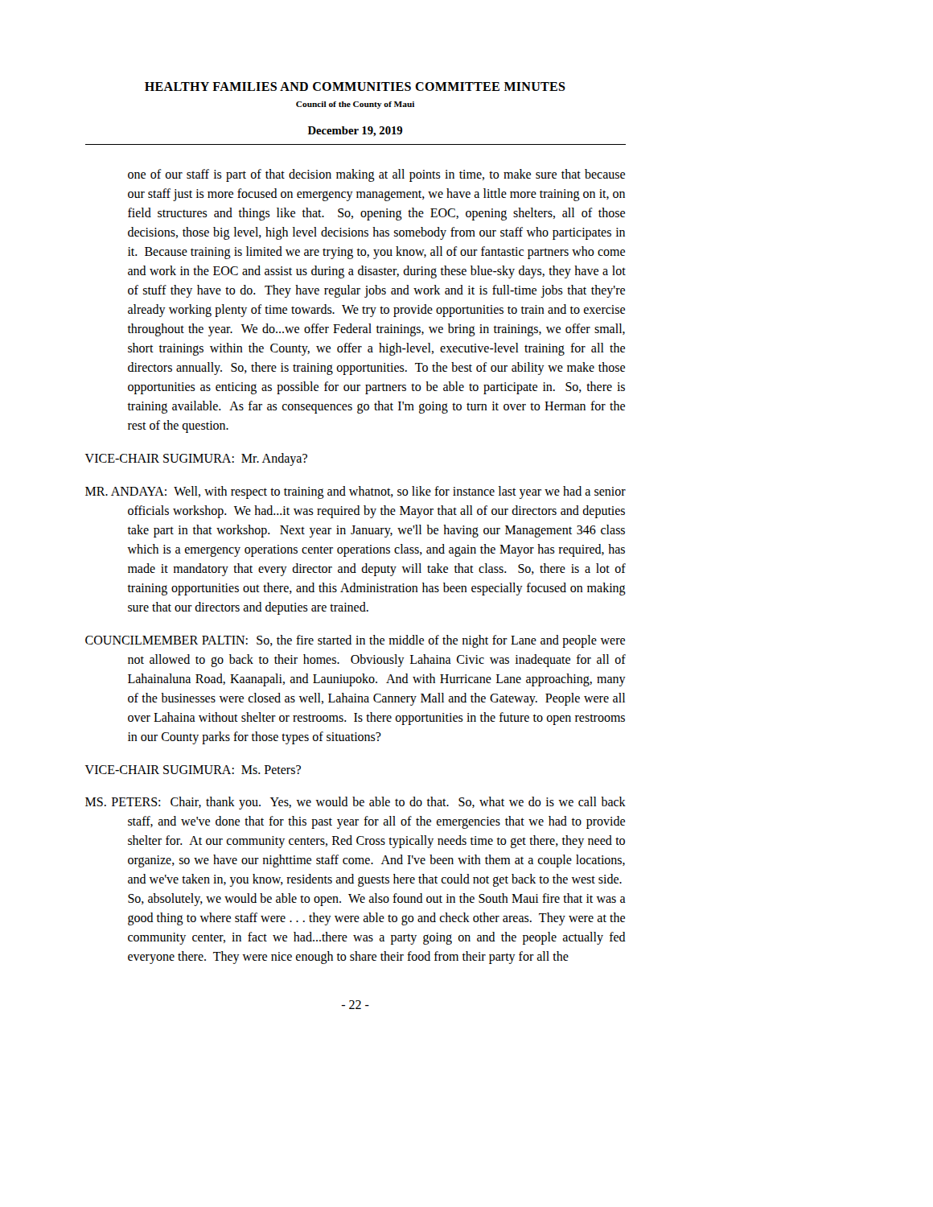HEALTHY FAMILIES AND COMMUNITIES COMMITTEE MINUTES
Council of the County of Maui
December 19, 2019
one of our staff is part of that decision making at all points in time, to make sure that because our staff just is more focused on emergency management, we have a little more training on it, on field structures and things like that. So, opening the EOC, opening shelters, all of those decisions, those big level, high level decisions has somebody from our staff who participates in it. Because training is limited we are trying to, you know, all of our fantastic partners who come and work in the EOC and assist us during a disaster, during these blue-sky days, they have a lot of stuff they have to do. They have regular jobs and work and it is full-time jobs that they're already working plenty of time towards. We try to provide opportunities to train and to exercise throughout the year. We do...we offer Federal trainings, we bring in trainings, we offer small, short trainings within the County, we offer a high-level, executive-level training for all the directors annually. So, there is training opportunities. To the best of our ability we make those opportunities as enticing as possible for our partners to be able to participate in. So, there is training available. As far as consequences go that I'm going to turn it over to Herman for the rest of the question.
VICE-CHAIR SUGIMURA: Mr. Andaya?
MR. ANDAYA: Well, with respect to training and whatnot, so like for instance last year we had a senior officials workshop. We had...it was required by the Mayor that all of our directors and deputies take part in that workshop. Next year in January, we'll be having our Management 346 class which is a emergency operations center operations class, and again the Mayor has required, has made it mandatory that every director and deputy will take that class. So, there is a lot of training opportunities out there, and this Administration has been especially focused on making sure that our directors and deputies are trained.
COUNCILMEMBER PALTIN: So, the fire started in the middle of the night for Lane and people were not allowed to go back to their homes. Obviously Lahaina Civic was inadequate for all of Lahainaluna Road, Kaanapali, and Launiupoko. And with Hurricane Lane approaching, many of the businesses were closed as well, Lahaina Cannery Mall and the Gateway. People were all over Lahaina without shelter or restrooms. Is there opportunities in the future to open restrooms in our County parks for those types of situations?
VICE-CHAIR SUGIMURA: Ms. Peters?
MS. PETERS: Chair, thank you. Yes, we would be able to do that. So, what we do is we call back staff, and we've done that for this past year for all of the emergencies that we had to provide shelter for. At our community centers, Red Cross typically needs time to get there, they need to organize, so we have our nighttime staff come. And I've been with them at a couple locations, and we've taken in, you know, residents and guests here that could not get back to the west side. So, absolutely, we would be able to open. We also found out in the South Maui fire that it was a good thing to where staff were . . . they were able to go and check other areas. They were at the community center, in fact we had...there was a party going on and the people actually fed everyone there. They were nice enough to share their food from their party for all the
- 22 -